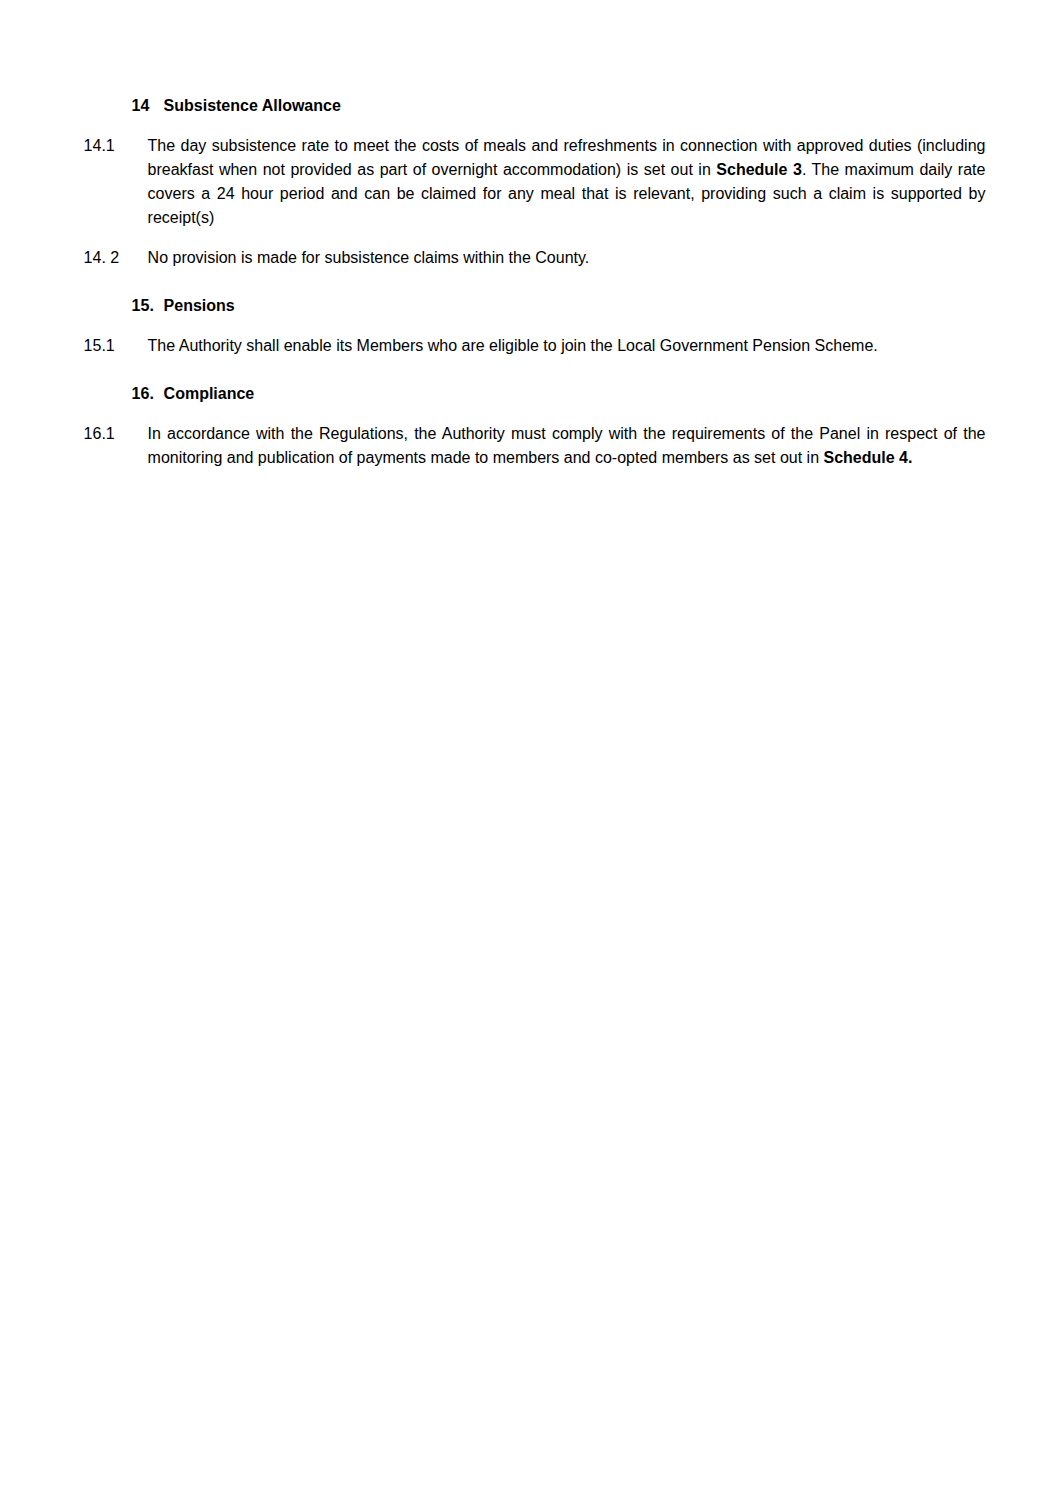14 Subsistence Allowance
14.1 The day subsistence rate to meet the costs of meals and refreshments in connection with approved duties (including breakfast when not provided as part of overnight accommodation) is set out in Schedule 3. The maximum daily rate covers a 24 hour period and can be claimed for any meal that is relevant, providing such a claim is supported by receipt(s)
14. 2 No provision is made for subsistence claims within the County.
15. Pensions
15.1 The Authority shall enable its Members who are eligible to join the Local Government Pension Scheme.
16. Compliance
16.1 In accordance with the Regulations, the Authority must comply with the requirements of the Panel in respect of the monitoring and publication of payments made to members and co-opted members as set out in Schedule 4.